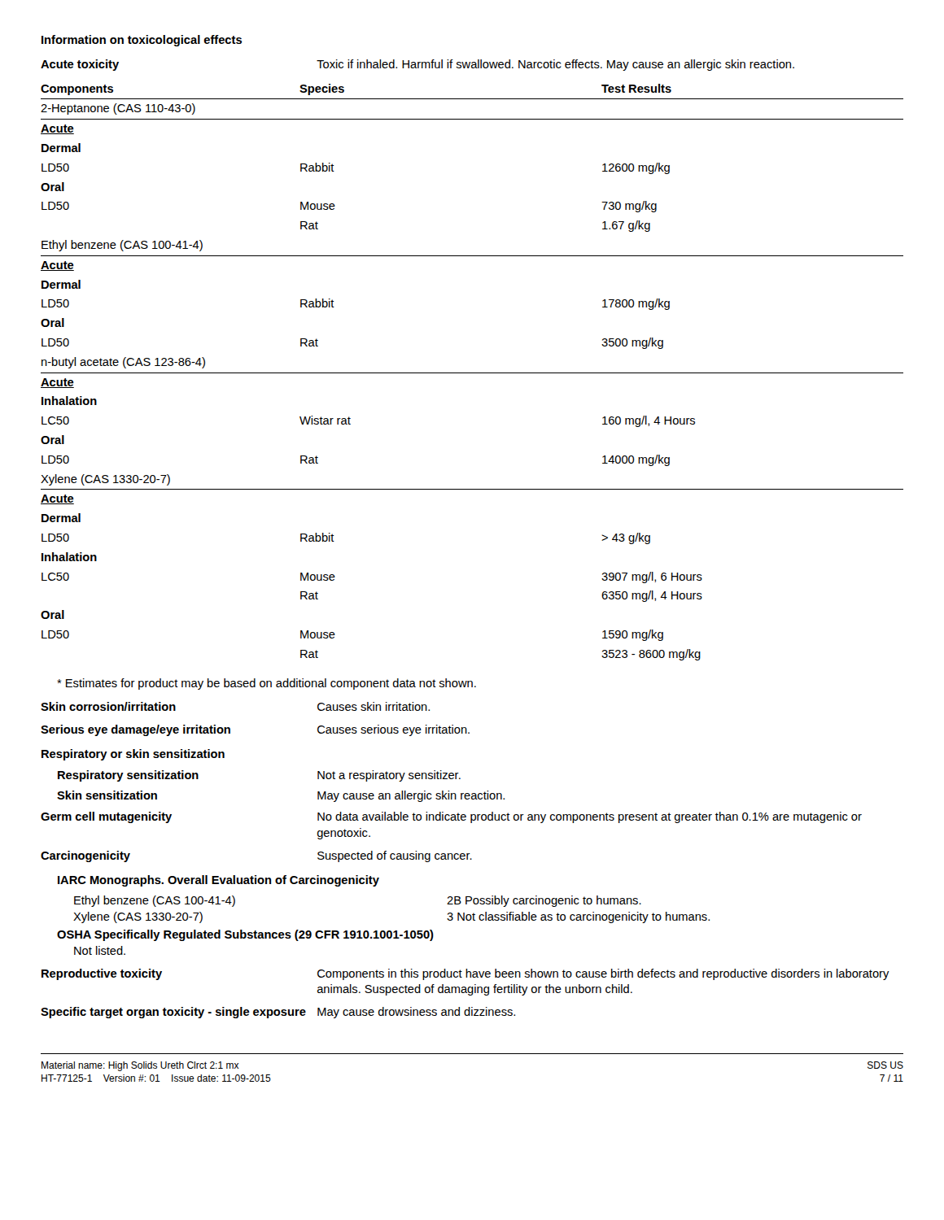Information on toxicological effects
Acute toxicity
Toxic if inhaled. Harmful if swallowed. Narcotic effects. May cause an allergic skin reaction.
| Components | Species | Test Results |
| 2-Heptanone (CAS 110-43-0) |
| Acute |
| Dermal |
| LD50 | Rabbit | 12600 mg/kg |
| Oral |
| LD50 | Mouse | 730 mg/kg |
| | Rat | 1.67 g/kg |
| Ethyl benzene (CAS 100-41-4) |
| Acute |
| Dermal |
| LD50 | Rabbit | 17800 mg/kg |
| Oral |
| LD50 | Rat | 3500 mg/kg |
| n-butyl acetate (CAS 123-86-4) |
| Acute |
| Inhalation |
| LC50 | Wistar rat | 160 mg/l, 4 Hours |
| Oral |
| LD50 | Rat | 14000 mg/kg |
| Xylene (CAS 1330-20-7) |
| Acute |
| Dermal |
| LD50 | Rabbit | > 43 g/kg |
| Inhalation |
| LC50 | Mouse | 3907 mg/l, 6 Hours |
| | Rat | 6350 mg/l, 4 Hours |
| Oral |
| LD50 | Mouse | 1590 mg/kg |
| | Rat | 3523 - 8600 mg/kg |
* Estimates for product may be based on additional component data not shown.
Skin corrosion/irritation
Causes skin irritation.
Serious eye damage/eye irritation
Causes serious eye irritation.
Respiratory or skin sensitization
Respiratory sensitization
Not a respiratory sensitizer.
Skin sensitization
May cause an allergic skin reaction.
Germ cell mutagenicity
No data available to indicate product or any components present at greater than 0.1% are mutagenic or genotoxic.
Carcinogenicity
Suspected of causing cancer.
IARC Monographs. Overall Evaluation of Carcinogenicity
Ethyl benzene (CAS 100-41-4)
2B Possibly carcinogenic to humans.
Xylene (CAS 1330-20-7)
3 Not classifiable as to carcinogenicity to humans.
OSHA Specifically Regulated Substances (29 CFR 1910.1001-1050)
Not listed.
Reproductive toxicity
Components in this product have been shown to cause birth defects and reproductive disorders in laboratory animals. Suspected of damaging fertility or the unborn child.
Specific target organ toxicity - single exposure
May cause drowsiness and dizziness.
Material name: High Solids Ureth Clrct 2:1 mx
HT-77125-1 Version #: 01 Issue date: 11-09-2015
SDS US
7 / 11